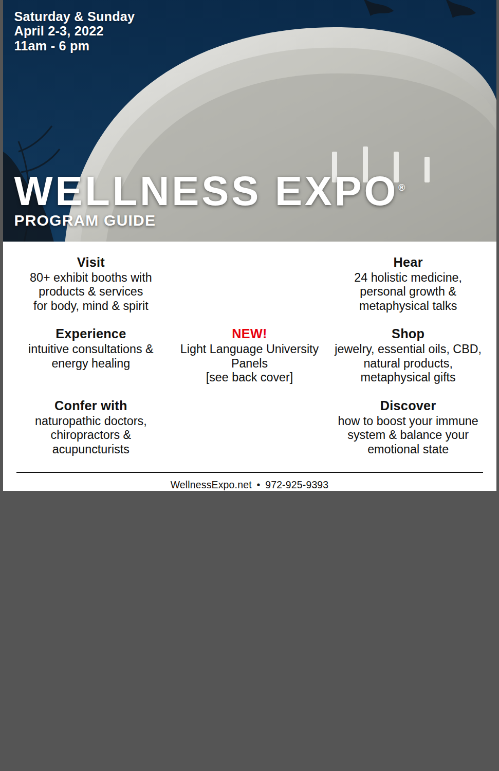Saturday & Sunday April 2-3, 2022 11am - 6 pm
Wellness Expo®
Program Guide
Visit
80+ exhibit booths with products & services
for body, mind & spirit
Hear
24 holistic medicine, personal growth & metaphysical talks
Experience
intuitive consultations & energy healing
NEW!
Light Language University Panels
[see back cover]
Shop
jewelry, essential oils, CBD, natural products, metaphysical gifts
Confer with
naturopathic doctors, chiropractors & acupuncturists
Discover
how to boost your immune system & balance your emotional state
WellnessExpo.net•972-925-9393